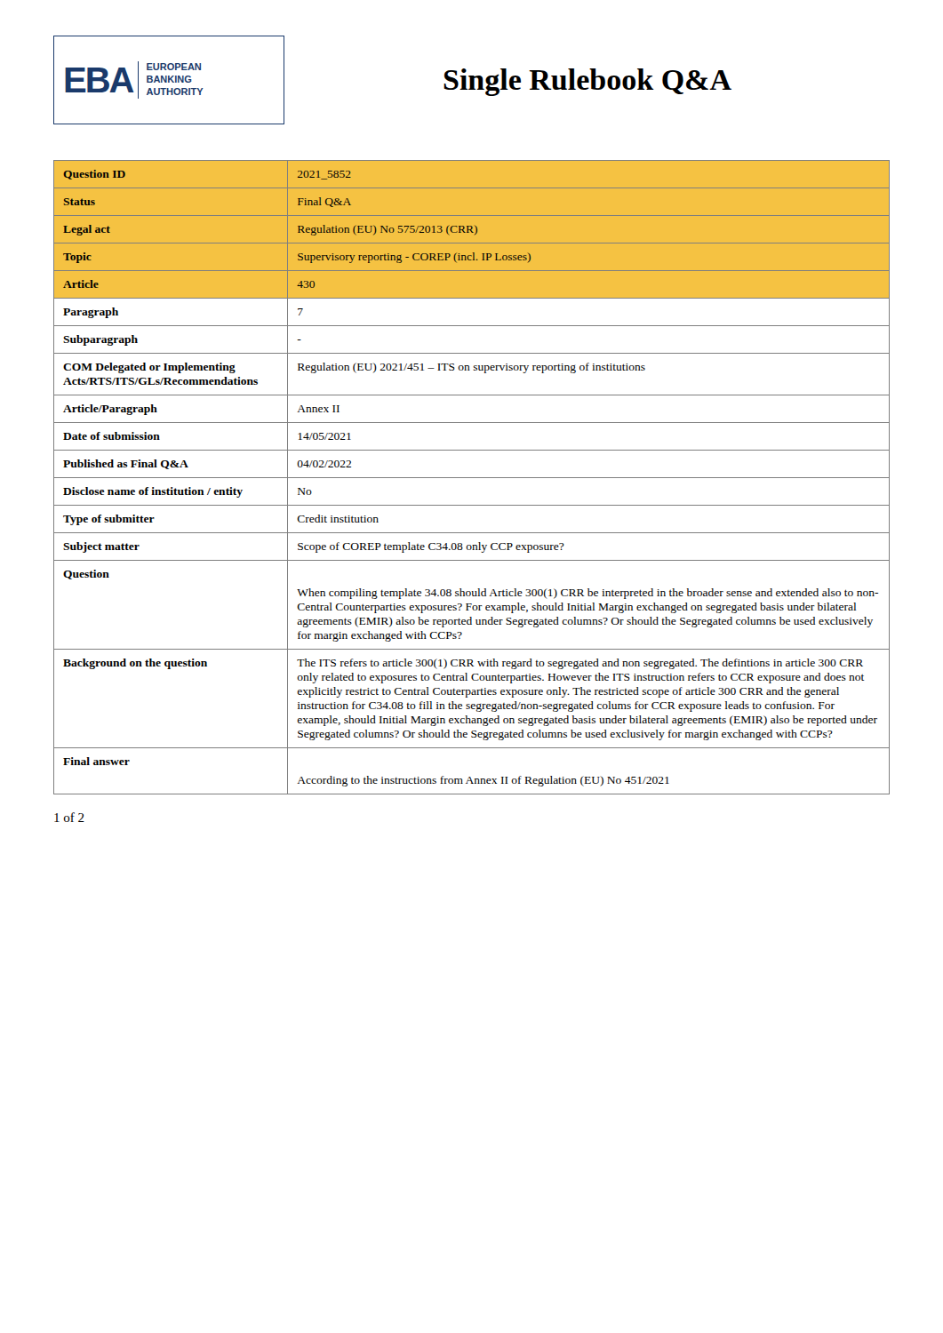EBA EUROPEAN
BANKING
AUTHORITY
Single Rulebook Q&A
| Question ID | 2021_5852 |
| Status | Final Q&A |
| Legal act | Regulation (EU) No 575/2013 (CRR) |
| Topic | Supervisory reporting - COREP (incl. IP Losses) |
| Article | 430 |
| Paragraph | 7 |
| Subparagraph | - |
| COM Delegated or Implementing Acts/RTS/ITS/GLs/Recommendations | Regulation (EU) 2021/451 – ITS on supervisory reporting of institutions |
| Article/Paragraph | Annex II |
| Date of submission | 14/05/2021 |
| Published as Final Q&A | 04/02/2022 |
| Disclose name of institution / entity | No |
| Type of submitter | Credit institution |
| Subject matter | Scope of COREP template C34.08 only CCP exposure? |
| Question | When compiling template 34.08 should Article 300(1) CRR be interpreted in the broader sense and extended also to non-Central Counterparties exposures? For example, should Initial Margin exchanged on segregated basis under bilateral agreements (EMIR) also be reported under Segregated columns? Or should the Segregated columns be used exclusively for margin exchanged with CCPs? |
| Background on the question | The ITS refers to article 300(1) CRR with regard to segregated and non segregated. The defintions in article 300 CRR only related to exposures to Central Counterparties. However the ITS instruction refers to CCR exposure and does not explicitly restrict to Central Couterparties exposure only. The restricted scope of article 300 CRR and the general instruction for C34.08 to fill in the segregated/non-segregated colums for CCR exposure leads to confusion. For example, should Initial Margin exchanged on segregated basis under bilateral agreements (EMIR) also be reported under Segregated columns? Or should the Segregated columns be used exclusively for margin exchanged with CCPs? |
| Final answer | According to the instructions from Annex II of Regulation (EU) No 451/2021 |
1 of 2